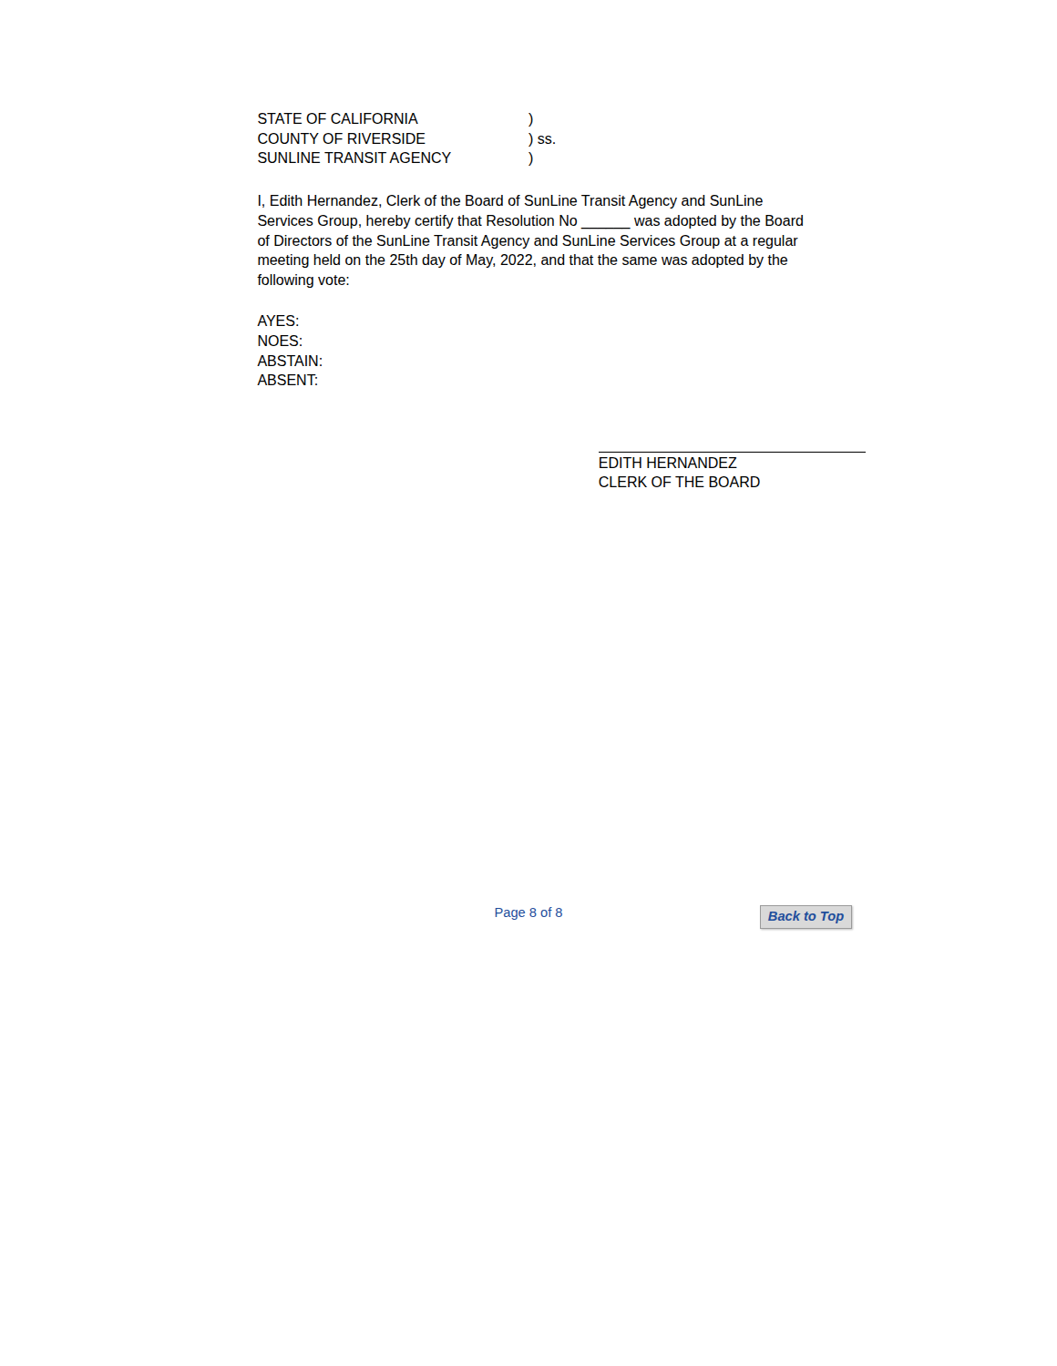STATE OF CALIFORNIA)
COUNTY OF RIVERSIDE) ss.
SUNLINE TRANSIT AGENCY)
I, Edith Hernandez, Clerk of the Board of SunLine Transit Agency and SunLine Services Group, hereby certify that Resolution No ______ was adopted by the Board of Directors of the SunLine Transit Agency and SunLine Services Group at a regular meeting held on the 25th day of May, 2022, and that the same was adopted by the following vote:
AYES:
NOES:
ABSTAIN:
ABSENT:
EDITH HERNANDEZ
CLERK OF THE BOARD
Page 8 of 8
Back to Top